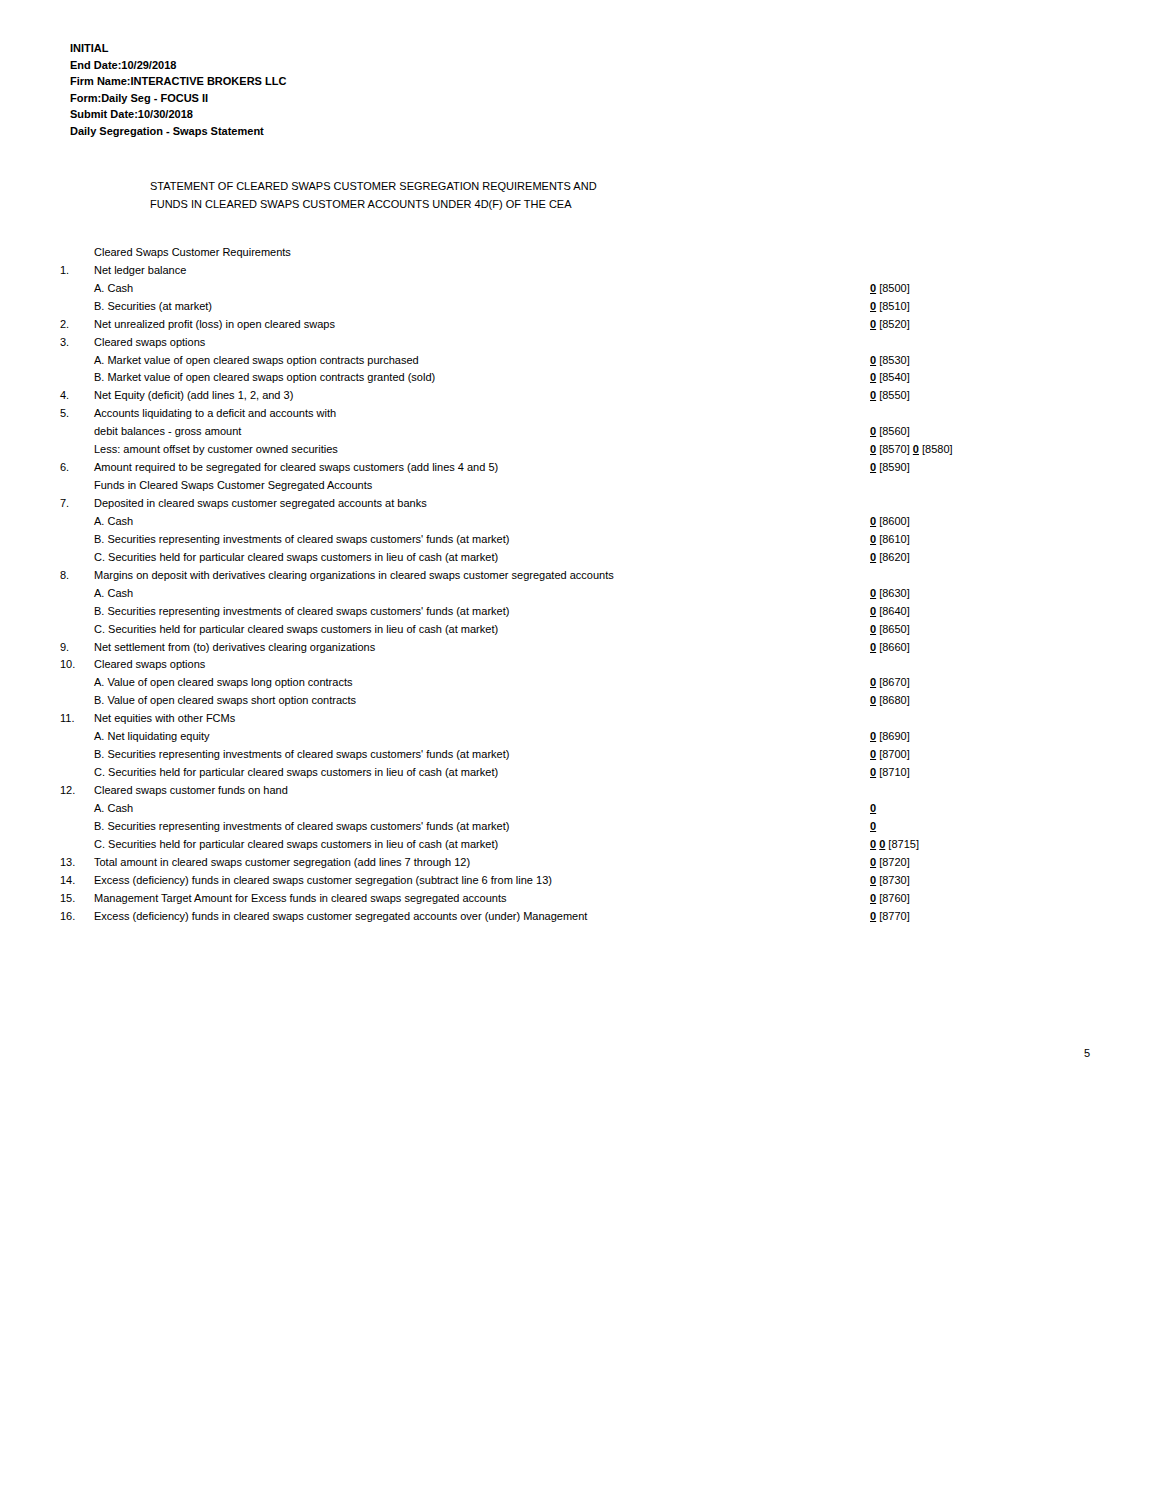INITIAL
End Date:10/29/2018
Firm Name:INTERACTIVE BROKERS LLC
Form:Daily Seg - FOCUS II
Submit Date:10/30/2018
Daily Segregation - Swaps Statement
STATEMENT OF CLEARED SWAPS CUSTOMER SEGREGATION REQUIREMENTS AND
FUNDS IN CLEARED SWAPS CUSTOMER ACCOUNTS UNDER 4D(F) OF THE CEA
| | Cleared Swaps Customer Requirements | |
| 1. | Net ledger balance | |
| | A. Cash | 0 [8500] |
| | B. Securities (at market) | 0 [8510] |
| 2. | Net unrealized profit (loss) in open cleared swaps | 0 [8520] |
| 3. | Cleared swaps options | |
| | A. Market value of open cleared swaps option contracts purchased | 0 [8530] |
| | B. Market value of open cleared swaps option contracts granted (sold) | 0 [8540] |
| 4. | Net Equity (deficit) (add lines 1, 2, and 3) | 0 [8550] |
| 5. | Accounts liquidating to a deficit and accounts with | |
| | debit balances - gross amount | 0 [8560] |
| | Less: amount offset by customer owned securities | 0 [8570] 0 [8580] |
| 6. | Amount required to be segregated for cleared swaps customers (add lines 4 and 5) | 0 [8590] |
| | Funds in Cleared Swaps Customer Segregated Accounts | |
| 7. | Deposited in cleared swaps customer segregated accounts at banks | |
| | A. Cash | 0 [8600] |
| | B. Securities representing investments of cleared swaps customers' funds (at market) | 0 [8610] |
| | C. Securities held for particular cleared swaps customers in lieu of cash (at market) | 0 [8620] |
| 8. | Margins on deposit with derivatives clearing organizations in cleared swaps customer segregated accounts | |
| | A. Cash | 0 [8630] |
| | B. Securities representing investments of cleared swaps customers' funds (at market) | 0 [8640] |
| | C. Securities held for particular cleared swaps customers in lieu of cash (at market) | 0 [8650] |
| 9. | Net settlement from (to) derivatives clearing organizations | 0 [8660] |
| 10. | Cleared swaps options | |
| | A. Value of open cleared swaps long option contracts | 0 [8670] |
| | B. Value of open cleared swaps short option contracts | 0 [8680] |
| 11. | Net equities with other FCMs | |
| | A. Net liquidating equity | 0 [8690] |
| | B. Securities representing investments of cleared swaps customers' funds (at market) | 0 [8700] |
| | C. Securities held for particular cleared swaps customers in lieu of cash (at market) | 0 [8710] |
| 12. | Cleared swaps customer funds on hand | |
| | A. Cash | 0 |
| | B. Securities representing investments of cleared swaps customers' funds (at market) | 0 |
| | C. Securities held for particular cleared swaps customers in lieu of cash (at market) | 0 0 [8715] |
| 13. | Total amount in cleared swaps customer segregation (add lines 7 through 12) | 0 [8720] |
| 14. | Excess (deficiency) funds in cleared swaps customer segregation (subtract line 6 from line 13) | 0 [8730] |
| 15. | Management Target Amount for Excess funds in cleared swaps segregated accounts | 0 [8760] |
| 16. | Excess (deficiency) funds in cleared swaps customer segregated accounts over (under) Management | 0 [8770] |
5